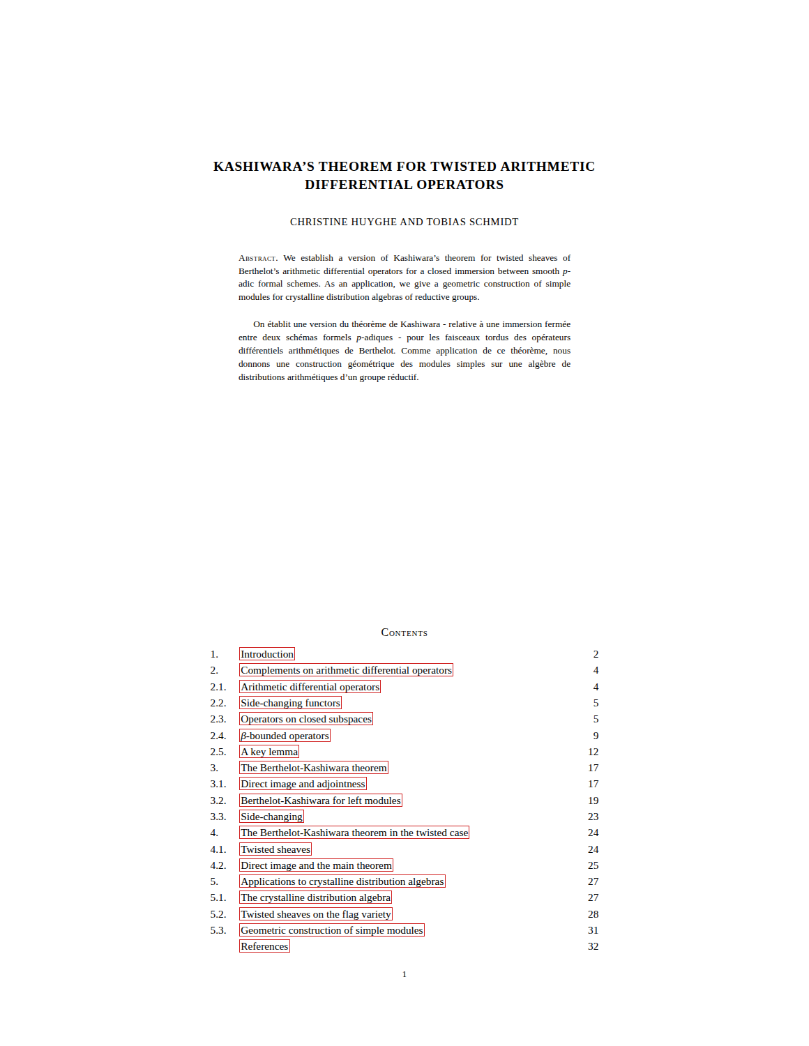Kashiwara’s theorem for twisted arithmetic
differential operators
Christine Huyghe and Tobias Schmidt
Abstract. We establish a version of Kashiwara’s theorem for twisted sheaves of Berthelot’s arithmetic differential operators for a closed immersion between smooth p-adic formal schemes. As an application, we give a geometric construction of simple modules for crystalline distribution algebras of reductive groups.
On établit une version du théorème de Kashiwara - relative à une immersion fermée entre deux schémas formels p-adiques - pour les faisceaux tordus des opérateurs différentiels arithmétiques de Berthelot. Comme application de ce théorème, nous donnons une construction géométrique des modules simples sur une algèbre de distributions arithmétiques d’un groupe réductif.
Contents
| 1. | Introduction | 2 |
| 2. | Complements on arithmetic differential operators | 4 |
| 2.1. | Arithmetic differential operators | 4 |
| 2.2. | Side-changing functors | 5 |
| 2.3. | Operators on closed subspaces | 5 |
| 2.4. | β -bounded operators | 9 |
| 2.5. | A key lemma | 12 |
| 3. | The Berthelot-Kashiwara theorem | 17 |
| 3.1. | Direct image and adjointness | 17 |
| 3.2. | Berthelot-Kashiwara for left modules | 19 |
| 3.3. | Side-changing | 23 |
| 4. | The Berthelot-Kashiwara theorem in the twisted case | 24 |
| 4.1. | Twisted sheaves | 24 |
| 4.2. | Direct image and the main theorem | 25 |
| 5. | Applications to crystalline distribution algebras | 27 |
| 5.1. | The crystalline distribution algebra | 27 |
| 5.2. | Twisted sheaves on the flag variety | 28 |
| 5.3. | Geometric construction of simple modules | 31 |
| | References | 32 |
1